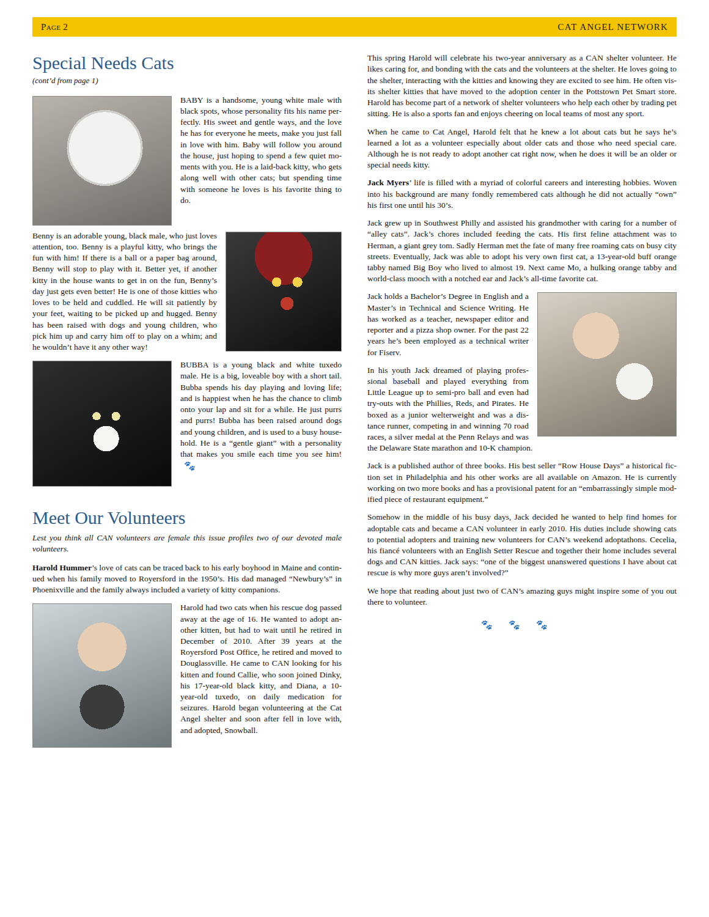Page 2
CAT ANGEL NETWORK
Special Needs Cats
(cont’d from page 1)
BABY is a handsome, young white male with black spots, whose personality fits his name perfectly. His sweet and gentle ways, and the love he has for everyone he meets, make you just fall in love with him. Baby will follow you around the house, just hoping to spend a few quiet moments with you. He is a laid-back kitty, who gets along well with other cats; but spending time with someone he loves is his favorite thing to do.
Benny is an adorable young, black male, who just loves attention, too. Benny is a playful kitty, who brings the fun with him! If there is a ball or a paper bag around, Benny will stop to play with it. Better yet, if another kitty in the house wants to get in on the fun, Benny’s day just gets even better! He is one of those kitties who loves to be held and cuddled. He will sit patiently by your feet, waiting to be picked up and hugged. Benny has been raised with dogs and young children, who pick him up and carry him off to play on a whim; and he wouldn’t have it any other way!
BUBBA is a young black and white tuxedo male. He is a big, loveable boy with a short tail. Bubba spends his day playing and loving life; and is happiest when he has the chance to climb onto your lap and sit for a while. He just purrs and purrs! Bubba has been raised around dogs and young children, and is used to a busy household. He is a “gentle giant” with a personality that makes you smile each time you see him! 🐾
Meet Our Volunteers
Lest you think all CAN volunteers are female this issue profiles two of our devoted male volunteers.
Harold Hummer’s love of cats can be traced back to his early boyhood in Maine and continued when his family moved to Royersford in the 1950’s. His dad managed “Newbury’s” in Phoenixville and the family always included a variety of kitty companions.
Harold had two cats when his rescue dog passed away at the age of 16. He wanted to adopt another kitten, but had to wait until he retired in December of 2010. After 39 years at the Royersford Post Office, he retired and moved to Douglassville. He came to CAN looking for his kitten and found Callie, who soon joined Dinky, his 17-year-old black kitty, and Diana, a 10-year-old tuxedo, on daily medication for seizures. Harold began volunteering at the Cat Angel shelter and soon after fell in love with, and adopted, Snowball.
This spring Harold will celebrate his two-year anniversary as a CAN shelter volunteer. He likes caring for, and bonding with the cats and the volunteers at the shelter. He loves going to the shelter, interacting with the kitties and knowing they are excited to see him. He often visits shelter kitties that have moved to the adoption center in the Pottstown Pet Smart store. Harold has become part of a network of shelter volunteers who help each other by trading pet sitting. He is also a sports fan and enjoys cheering on local teams of most any sport.
When he came to Cat Angel, Harold felt that he knew a lot about cats but he says he’s learned a lot as a volunteer especially about older cats and those who need special care. Although he is not ready to adopt another cat right now, when he does it will be an older or special needs kitty.
Jack Myers’ life is filled with a myriad of colorful careers and interesting hobbies. Woven into his background are many fondly remembered cats although he did not actually “own” his first one until his 30’s.
Jack grew up in Southwest Philly and assisted his grandmother with caring for a number of “alley cats”. Jack’s chores included feeding the cats. His first feline attachment was to Herman, a giant grey tom. Sadly Herman met the fate of many free roaming cats on busy city streets. Eventually, Jack was able to adopt his very own first cat, a 13-year-old buff orange tabby named Big Boy who lived to almost 19. Next came Mo, a hulking orange tabby and world-class mooch with a notched ear and Jack’s all-time favorite cat.
Jack holds a Bachelor’s Degree in English and a Master’s in Technical and Science Writing. He has worked as a teacher, newspaper editor and reporter and a pizza shop owner. For the past 22 years he’s been employed as a technical writer for Fiserv.
In his youth Jack dreamed of playing professional baseball and played everything from Little League up to semi-pro ball and even had try-outs with the Phillies, Reds, and Pirates. He boxed as a junior welterweight and was a distance runner, competing in and winning 70 road races, a silver medal at the Penn Relays and was the Delaware State marathon and 10-K champion.
Jack is a published author of three books. His best seller “Row House Days” a historical fiction set in Philadelphia and his other works are all available on Amazon. He is currently working on two more books and has a provisional patent for an “embarrassingly simple modified piece of restaurant equipment.”
Somehow in the middle of his busy days, Jack decided he wanted to help find homes for adoptable cats and became a CAN volunteer in early 2010. His duties include showing cats to potential adopters and training new volunteers for CAN’s weekend adoptathons. Cecelia, his fiancé volunteers with an English Setter Rescue and together their home includes several dogs and CAN kitties. Jack says: “one of the biggest unanswered questions I have about cat rescue is why more guys aren’t involved?”
We hope that reading about just two of CAN’s amazing guys might inspire some of you out there to volunteer.
🐾🐾🐾